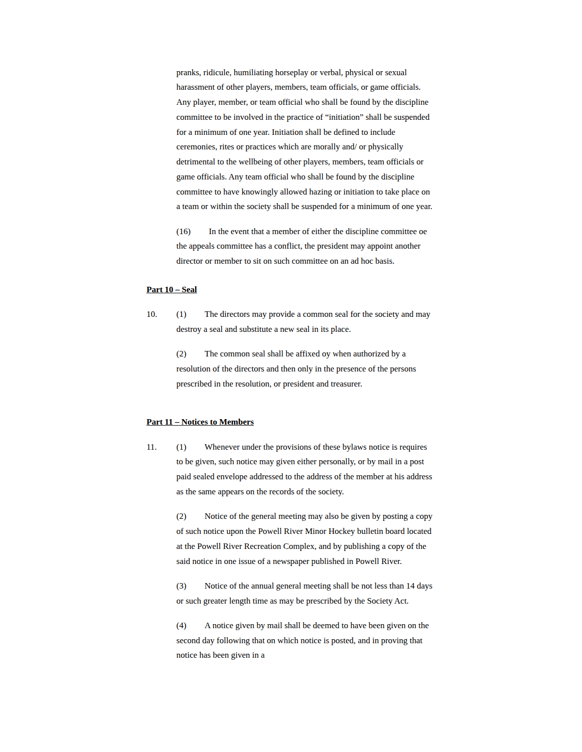pranks, ridicule, humiliating horseplay or verbal, physical or sexual harassment of other players, members, team officials, or game officials. Any player, member, or team official who shall be found by the discipline committee to be involved in the practice of “initiation” shall be suspended for a minimum of one year. Initiation shall be defined to include ceremonies, rites or practices which are morally and/ or physically detrimental to the wellbeing of other players, members, team officials or game officials. Any team official who shall be found by the discipline committee to have knowingly allowed hazing or initiation to take place on a team or within the society shall be suspended for a minimum of one year.
(16) In the event that a member of either the discipline committee oe the appeals committee has a conflict, the president may appoint another director or member to sit on such committee on an ad hoc basis.
Part 10 – Seal
10.
(1) The directors may provide a common seal for the society and may destroy a seal and substitute a new seal in its place.
(2) The common seal shall be affixed oy when authorized by a resolution of the directors and then only in the presence of the persons prescribed in the resolution, or president and treasurer.
Part 11 – Notices to Members
11.
(1) Whenever under the provisions of these bylaws notice is requires to be given, such notice may given either personally, or by mail in a post paid sealed envelope addressed to the address of the member at his address as the same appears on the records of the society.
(2) Notice of the general meeting may also be given by posting a copy of such notice upon the Powell River Minor Hockey bulletin board located at the Powell River Recreation Complex, and by publishing a copy of the said notice in one issue of a newspaper published in Powell River.
(3) Notice of the annual general meeting shall be not less than 14 days or such greater length time as may be prescribed by the Society Act.
(4) A notice given by mail shall be deemed to have been given on the second day following that on which notice is posted, and in proving that notice has been given in a